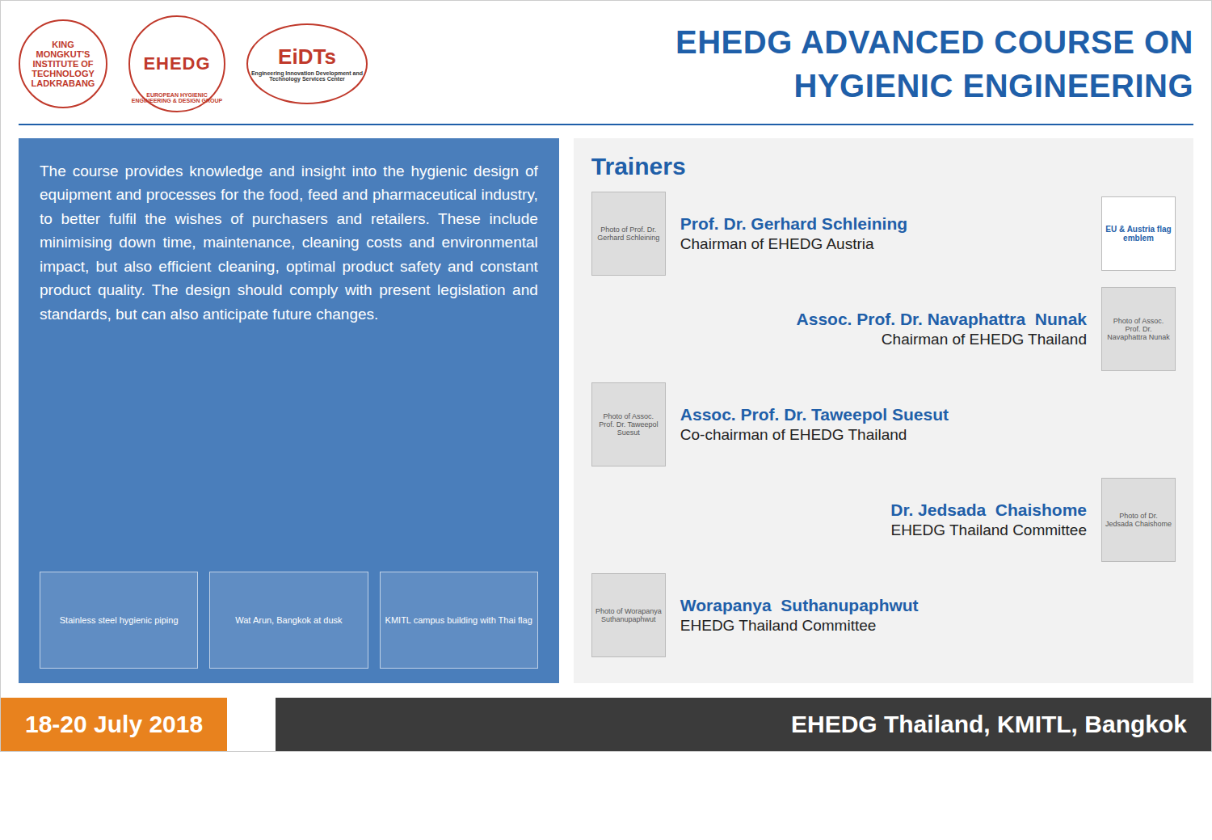KING MONGKUT'S INSTITUTE OF TECHNOLOGY LADKRABANG
EHEDGEUROPEAN HYGIENIC ENGINEERING & DESIGN GROUP
EiDTsEngineering Innovation Development and Technology Services Center
EHEDG ADVANCED COURSE ON
HYGIENIC ENGINEERING
The course provides knowledge and insight into the hygienic design of equipment and processes for the food, feed and pharmaceutical industry, to better fulfil the wishes of purchasers and retailers. These include minimising down time, maintenance, cleaning costs and environmental impact, but also efficient cleaning, optimal product safety and constant product quality. The design should comply with present legislation and standards, but can also anticipate future changes.
Stainless steel hygienic piping
Wat Arun, Bangkok at dusk
KMITL campus building with Thai flag
Trainers
Photo of Prof. Dr. Gerhard Schleining
Prof. Dr. Gerhard Schleining
Chairman of EHEDG Austria
EU & Austria flag emblem
Photo of Assoc. Prof. Dr. Navaphattra Nunak
Assoc. Prof. Dr. Navaphattra Nunak
Chairman of EHEDG Thailand
Photo of Assoc. Prof. Dr. Taweepol Suesut
Assoc. Prof. Dr. Taweepol Suesut
Co-chairman of EHEDG Thailand
Photo of Dr. Jedsada Chaishome
Dr. Jedsada Chaishome
EHEDG Thailand Committee
Photo of Worapanya Suthanupaphwut
Worapanya Suthanupaphwut
EHEDG Thailand Committee
18-20 July 2018
EHEDG Thailand, KMITL, Bangkok